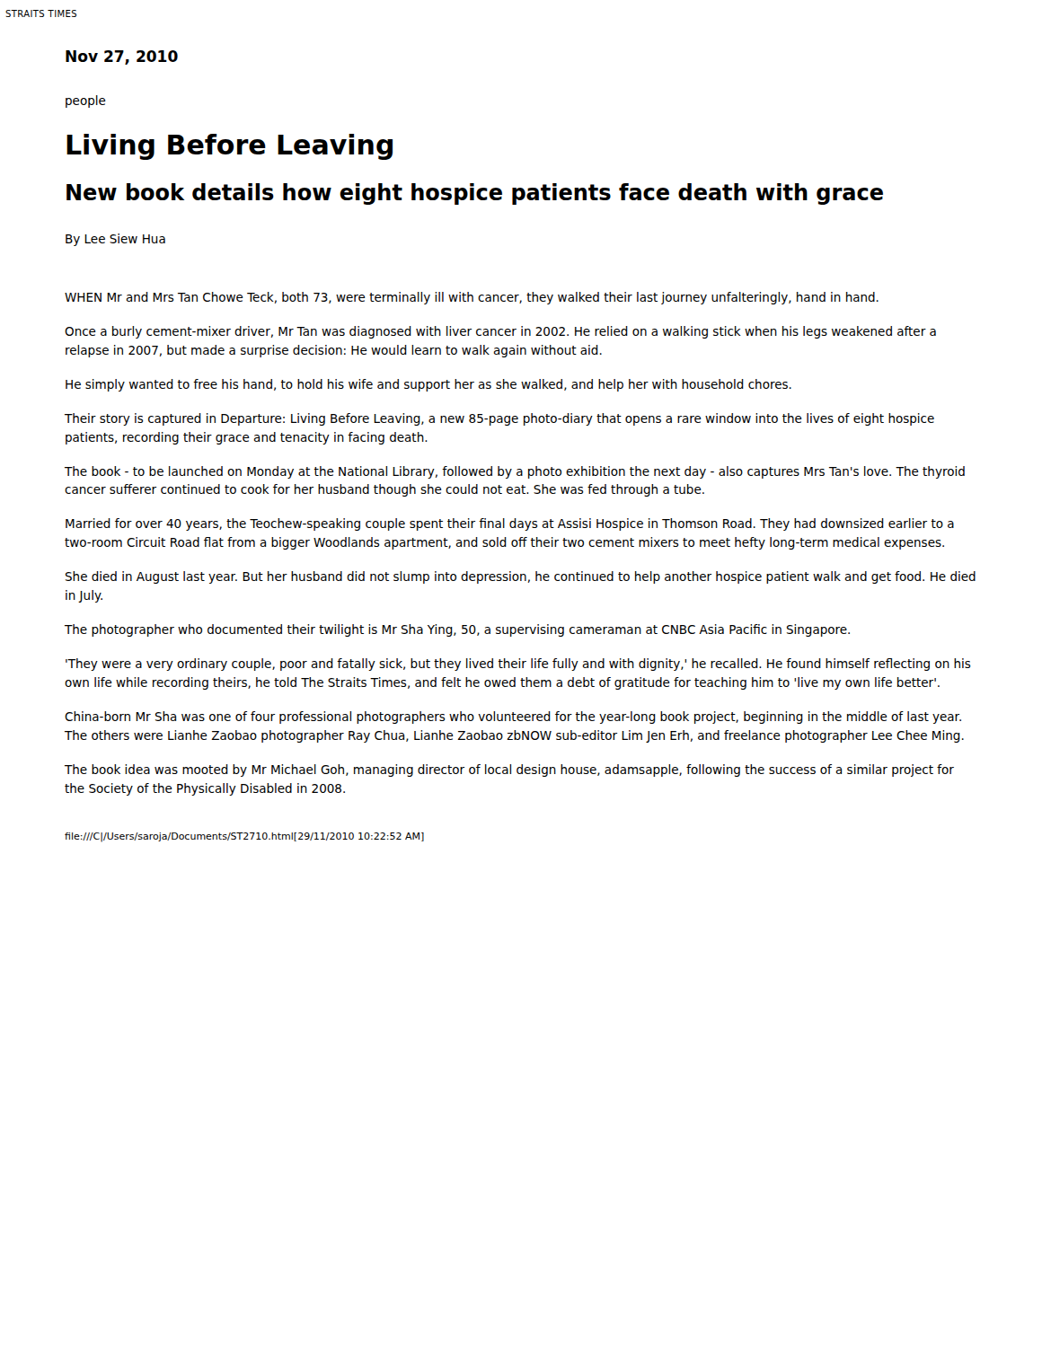STRAITS TIMES
Nov 27, 2010
people
Living Before Leaving
New book details how eight hospice patients face death with grace
By Lee Siew Hua
WHEN Mr and Mrs Tan Chowe Teck, both 73, were terminally ill with cancer, they walked their last journey unfalteringly, hand in hand.
Once a burly cement-mixer driver, Mr Tan was diagnosed with liver cancer in 2002. He relied on a walking stick when his legs weakened after a relapse in 2007, but made a surprise decision: He would learn to walk again without aid.
He simply wanted to free his hand, to hold his wife and support her as she walked, and help her with household chores.
Their story is captured in Departure: Living Before Leaving, a new 85-page photo-diary that opens a rare window into the lives of eight hospice patients, recording their grace and tenacity in facing death.
The book - to be launched on Monday at the National Library, followed by a photo exhibition the next day - also captures Mrs Tan's love. The thyroid cancer sufferer continued to cook for her husband though she could not eat. She was fed through a tube.
Married for over 40 years, the Teochew-speaking couple spent their final days at Assisi Hospice in Thomson Road. They had downsized earlier to a two-room Circuit Road flat from a bigger Woodlands apartment, and sold off their two cement mixers to meet hefty long-term medical expenses.
She died in August last year. But her husband did not slump into depression, he continued to help another hospice patient walk and get food. He died in July.
The photographer who documented their twilight is Mr Sha Ying, 50, a supervising cameraman at CNBC Asia Pacific in Singapore.
'They were a very ordinary couple, poor and fatally sick, but they lived their life fully and with dignity,' he recalled. He found himself reflecting on his own life while recording theirs, he told The Straits Times, and felt he owed them a debt of gratitude for teaching him to 'live my own life better'.
China-born Mr Sha was one of four professional photographers who volunteered for the year-long book project, beginning in the middle of last year. The others were Lianhe Zaobao photographer Ray Chua, Lianhe Zaobao zbNOW sub-editor Lim Jen Erh, and freelance photographer Lee Chee Ming.
The book idea was mooted by Mr Michael Goh, managing director of local design house, adamsapple, following the success of a similar project for the Society of the Physically Disabled in 2008.
file:///C|/Users/saroja/Documents/ST2710.html[29/11/2010 10:22:52 AM]